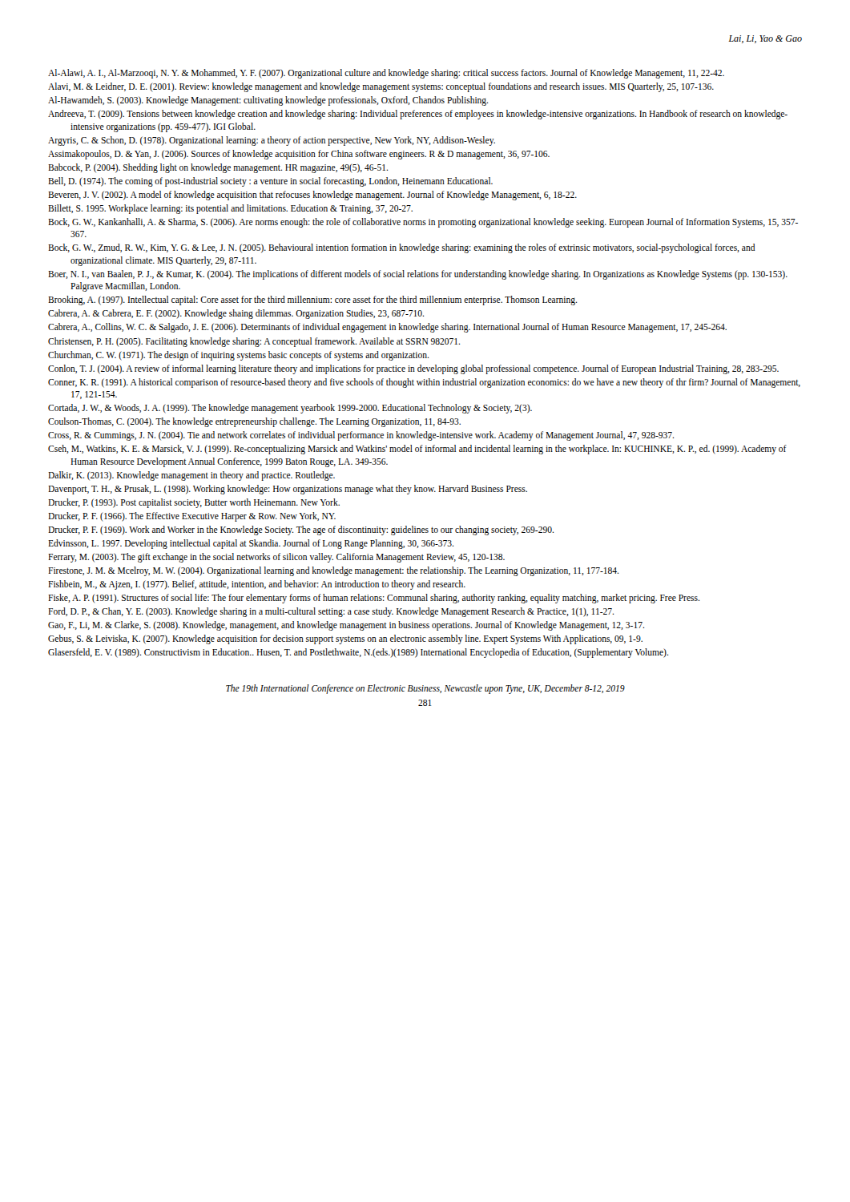Lai, Li, Yao & Gao
Al-Alawi, A. I., Al-Marzooqi, N. Y. & Mohammed, Y. F. (2007). Organizational culture and knowledge sharing: critical success factors. Journal of Knowledge Management, 11, 22-42.
Alavi, M. & Leidner, D. E. (2001). Review: knowledge management and knowledge management systems: conceptual foundations and research issues. MIS Quarterly, 25, 107-136.
Al-Hawamdeh, S. (2003). Knowledge Management: cultivating knowledge professionals, Oxford, Chandos Publishing.
Andreeva, T. (2009). Tensions between knowledge creation and knowledge sharing: Individual preferences of employees in knowledge-intensive organizations. In Handbook of research on knowledge-intensive organizations (pp. 459-477). IGI Global.
Argyris, C. & Schon, D. (1978). Organizational learning: a theory of action perspective, New York, NY, Addison-Wesley.
Assimakopoulos, D. & Yan, J. (2006). Sources of knowledge acquisition for China software engineers. R & D management, 36, 97-106.
Babcock, P. (2004). Shedding light on knowledge management. HR magazine, 49(5), 46-51.
Bell, D. (1974). The coming of post-industrial society : a venture in social forecasting, London, Heinemann Educational.
Beveren, J. V. (2002). A model of knowledge acquisition that refocuses knowledge management. Journal of Knowledge Management, 6, 18-22.
Billett, S. 1995. Workplace learning: its potential and limitations. Education & Training, 37, 20-27.
Bock, G. W., Kankanhalli, A. & Sharma, S. (2006). Are norms enough: the role of collaborative norms in promoting organizational knowledge seeking. European Journal of Information Systems, 15, 357-367.
Bock, G. W., Zmud, R. W., Kim, Y. G. & Lee, J. N. (2005). Behavioural intention formation in knowledge sharing: examining the roles of extrinsic motivators, social-psychological forces, and organizational climate. MIS Quarterly, 29, 87-111.
Boer, N. I., van Baalen, P. J., & Kumar, K. (2004). The implications of different models of social relations for understanding knowledge sharing. In Organizations as Knowledge Systems (pp. 130-153). Palgrave Macmillan, London.
Brooking, A. (1997). Intellectual capital: Core asset for the third millennium: core asset for the third millennium enterprise. Thomson Learning.
Cabrera, A. & Cabrera, E. F. (2002). Knowledge shaing dilemmas. Organization Studies, 23, 687-710.
Cabrera, A., Collins, W. C. & Salgado, J. E. (2006). Determinants of individual engagement in knowledge sharing. International Journal of Human Resource Management, 17, 245-264.
Christensen, P. H. (2005). Facilitating knowledge sharing: A conceptual framework. Available at SSRN 982071.
Churchman, C. W. (1971). The design of inquiring systems basic concepts of systems and organization.
Conlon, T. J. (2004). A review of informal learning literature theory and implications for practice in developing global professional competence. Journal of European Industrial Training, 28, 283-295.
Conner, K. R. (1991). A historical comparison of resource-based theory and five schools of thought within industrial organization economics: do we have a new theory of thr firm? Journal of Management, 17, 121-154.
Cortada, J. W., & Woods, J. A. (1999). The knowledge management yearbook 1999-2000. Educational Technology & Society, 2(3).
Coulson-Thomas, C. (2004). The knowledge entrepreneurship challenge. The Learning Organization, 11, 84-93.
Cross, R. & Cummings, J. N. (2004). Tie and network correlates of individual performance in knowledge-intensive work. Academy of Management Journal, 47, 928-937.
Cseh, M., Watkins, K. E. & Marsick, V. J. (1999). Re-conceptualizing Marsick and Watkins' model of informal and incidental learning in the workplace. In: KUCHINKE, K. P., ed. (1999). Academy of Human Resource Development Annual Conference, 1999 Baton Rouge, LA. 349-356.
Dalkir, K. (2013). Knowledge management in theory and practice. Routledge.
Davenport, T. H., & Prusak, L. (1998). Working knowledge: How organizations manage what they know. Harvard Business Press.
Drucker, P. (1993). Post capitalist society, Butter worth Heinemann. New York.
Drucker, P. F. (1966). The Effective Executive Harper & Row. New York, NY.
Drucker, P. F. (1969). Work and Worker in the Knowledge Society. The age of discontinuity: guidelines to our changing society, 269-290.
Edvinsson, L. 1997. Developing intellectual capital at Skandia. Journal of Long Range Planning, 30, 366-373.
Ferrary, M. (2003). The gift exchange in the social networks of silicon valley. California Management Review, 45, 120-138.
Firestone, J. M. & Mcelroy, M. W. (2004). Organizational learning and knowledge management: the relationship. The Learning Organization, 11, 177-184.
Fishbein, M., & Ajzen, I. (1977). Belief, attitude, intention, and behavior: An introduction to theory and research.
Fiske, A. P. (1991). Structures of social life: The four elementary forms of human relations: Communal sharing, authority ranking, equality matching, market pricing. Free Press.
Ford, D. P., & Chan, Y. E. (2003). Knowledge sharing in a multi-cultural setting: a case study. Knowledge Management Research & Practice, 1(1), 11-27.
Gao, F., Li, M. & Clarke, S. (2008). Knowledge, management, and knowledge management in business operations. Journal of Knowledge Management, 12, 3-17.
Gebus, S. & Leiviska, K. (2007). Knowledge acquisition for decision support systems on an electronic assembly line. Expert Systems With Applications, 09, 1-9.
Glasersfeld, E. V. (1989). Constructivism in Education.. Husen, T. and Postlethwaite, N.(eds.)(1989) International Encyclopedia of Education, (Supplementary Volume).
The 19th International Conference on Electronic Business, Newcastle upon Tyne, UK, December 8-12, 2019
281